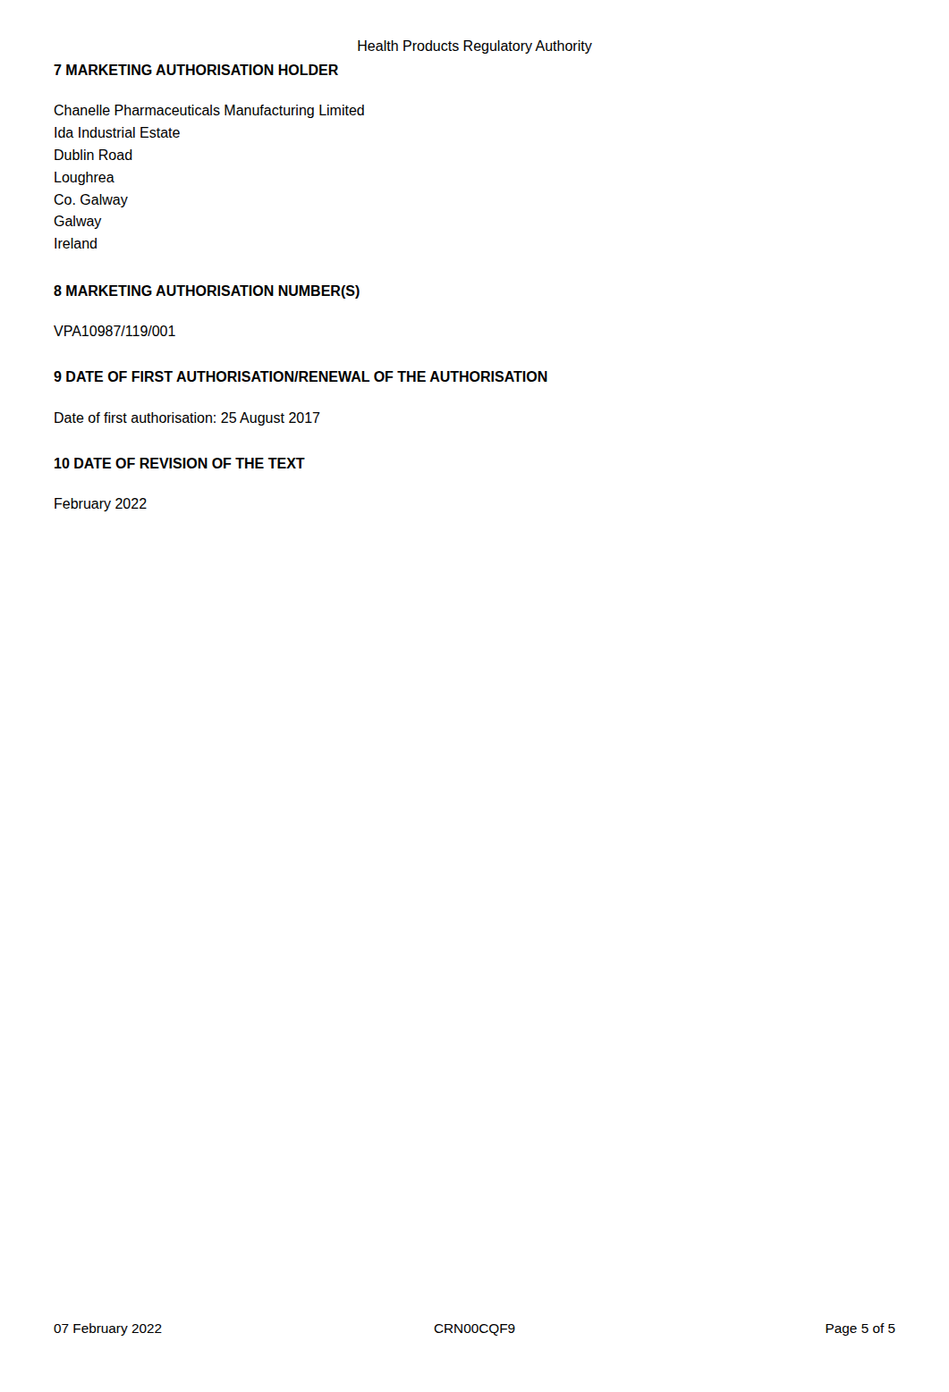Health Products Regulatory Authority
7 MARKETING AUTHORISATION HOLDER
Chanelle Pharmaceuticals Manufacturing Limited
Ida Industrial Estate
Dublin Road
Loughrea
Co. Galway
Galway
Ireland
8 MARKETING AUTHORISATION NUMBER(S)
VPA10987/119/001
9 DATE OF FIRST AUTHORISATION/RENEWAL OF THE AUTHORISATION
Date of first authorisation: 25 August 2017
10 DATE OF REVISION OF THE TEXT
February 2022
07 February 2022
CRN00CQF9
Page 5 of 5